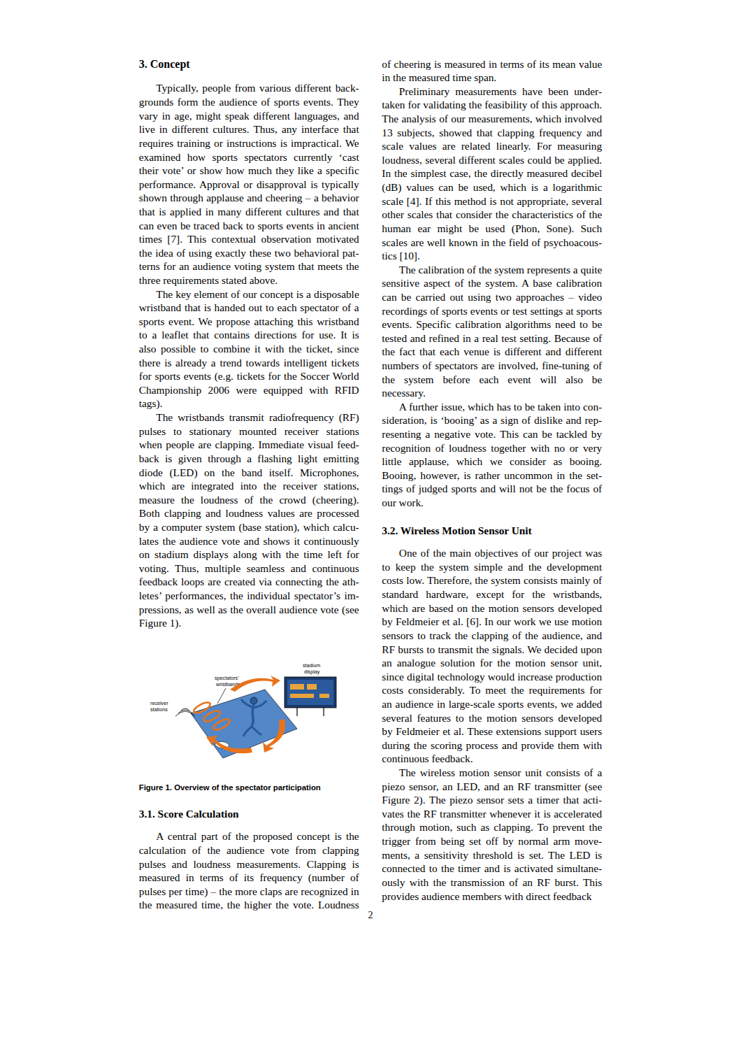3. Concept
Typically, people from various different backgrounds form the audience of sports events. They vary in age, might speak different languages, and live in different cultures. Thus, any interface that requires training or instructions is impractical. We examined how sports spectators currently ‘cast their vote’ or show how much they like a specific performance. Approval or disapproval is typically shown through applause and cheering – a behavior that is applied in many different cultures and that can even be traced back to sports events in ancient times [7]. This contextual observation motivated the idea of using exactly these two behavioral patterns for an audience voting system that meets the three requirements stated above.
The key element of our concept is a disposable wristband that is handed out to each spectator of a sports event. We propose attaching this wristband to a leaflet that contains directions for use. It is also possible to combine it with the ticket, since there is already a trend towards intelligent tickets for sports events (e.g. tickets for the Soccer World Championship 2006 were equipped with RFID tags).
The wristbands transmit radiofrequency (RF) pulses to stationary mounted receiver stations when people are clapping. Immediate visual feedback is given through a flashing light emitting diode (LED) on the band itself. Microphones, which are integrated into the receiver stations, measure the loudness of the crowd (cheering). Both clapping and loudness values are processed by a computer system (base station), which calculates the audience vote and shows it continuously on stadium displays along with the time left for voting. Thus, multiple seamless and continuous feedback loops are created via connecting the athletes’ performances, the individual spectator’s impressions, as well as the overall audience vote (see Figure 1).
stadium display spectators’ wristbands receiver stations
Figure 1. Overview of the spectator participation
3.1. Score Calculation
A central part of the proposed concept is the calculation of the audience vote from clapping pulses and loudness measurements. Clapping is measured in terms of its frequency (number of pulses per time) – the more claps are recognized in the measured time, the higher the vote. Loudness of cheering is measured in terms of its mean value in the measured time span.
Preliminary measurements have been undertaken for validating the feasibility of this approach. The analysis of our measurements, which involved 13 subjects, showed that clapping frequency and scale values are related linearly. For measuring loudness, several different scales could be applied. In the simplest case, the directly measured decibel (dB) values can be used, which is a logarithmic scale [4]. If this method is not appropriate, several other scales that consider the characteristics of the human ear might be used (Phon, Sone). Such scales are well known in the field of psychoacoustics [10].
The calibration of the system represents a quite sensitive aspect of the system. A base calibration can be carried out using two approaches – video recordings of sports events or test settings at sports events. Specific calibration algorithms need to be tested and refined in a real test setting. Because of the fact that each venue is different and different numbers of spectators are involved, fine-tuning of the system before each event will also be necessary.
A further issue, which has to be taken into consideration, is ‘booing’ as a sign of dislike and representing a negative vote. This can be tackled by recognition of loudness together with no or very little applause, which we consider as booing. Booing, however, is rather uncommon in the settings of judged sports and will not be the focus of our work.
3.2. Wireless Motion Sensor Unit
One of the main objectives of our project was to keep the system simple and the development costs low. Therefore, the system consists mainly of standard hardware, except for the wristbands, which are based on the motion sensors developed by Feldmeier et al. [6]. In our work we use motion sensors to track the clapping of the audience, and RF bursts to transmit the signals. We decided upon an analogue solution for the motion sensor unit, since digital technology would increase production costs considerably. To meet the requirements for an audience in large-scale sports events, we added several features to the motion sensors developed by Feldmeier et al. These extensions support users during the scoring process and provide them with continuous feedback.
The wireless motion sensor unit consists of a piezo sensor, an LED, and an RF transmitter (see Figure 2). The piezo sensor sets a timer that activates the RF transmitter whenever it is accelerated through motion, such as clapping. To prevent the trigger from being set off by normal arm movements, a sensitivity threshold is set. The LED is connected to the timer and is activated simultaneously with the transmission of an RF burst. This provides audience members with direct feedback
2